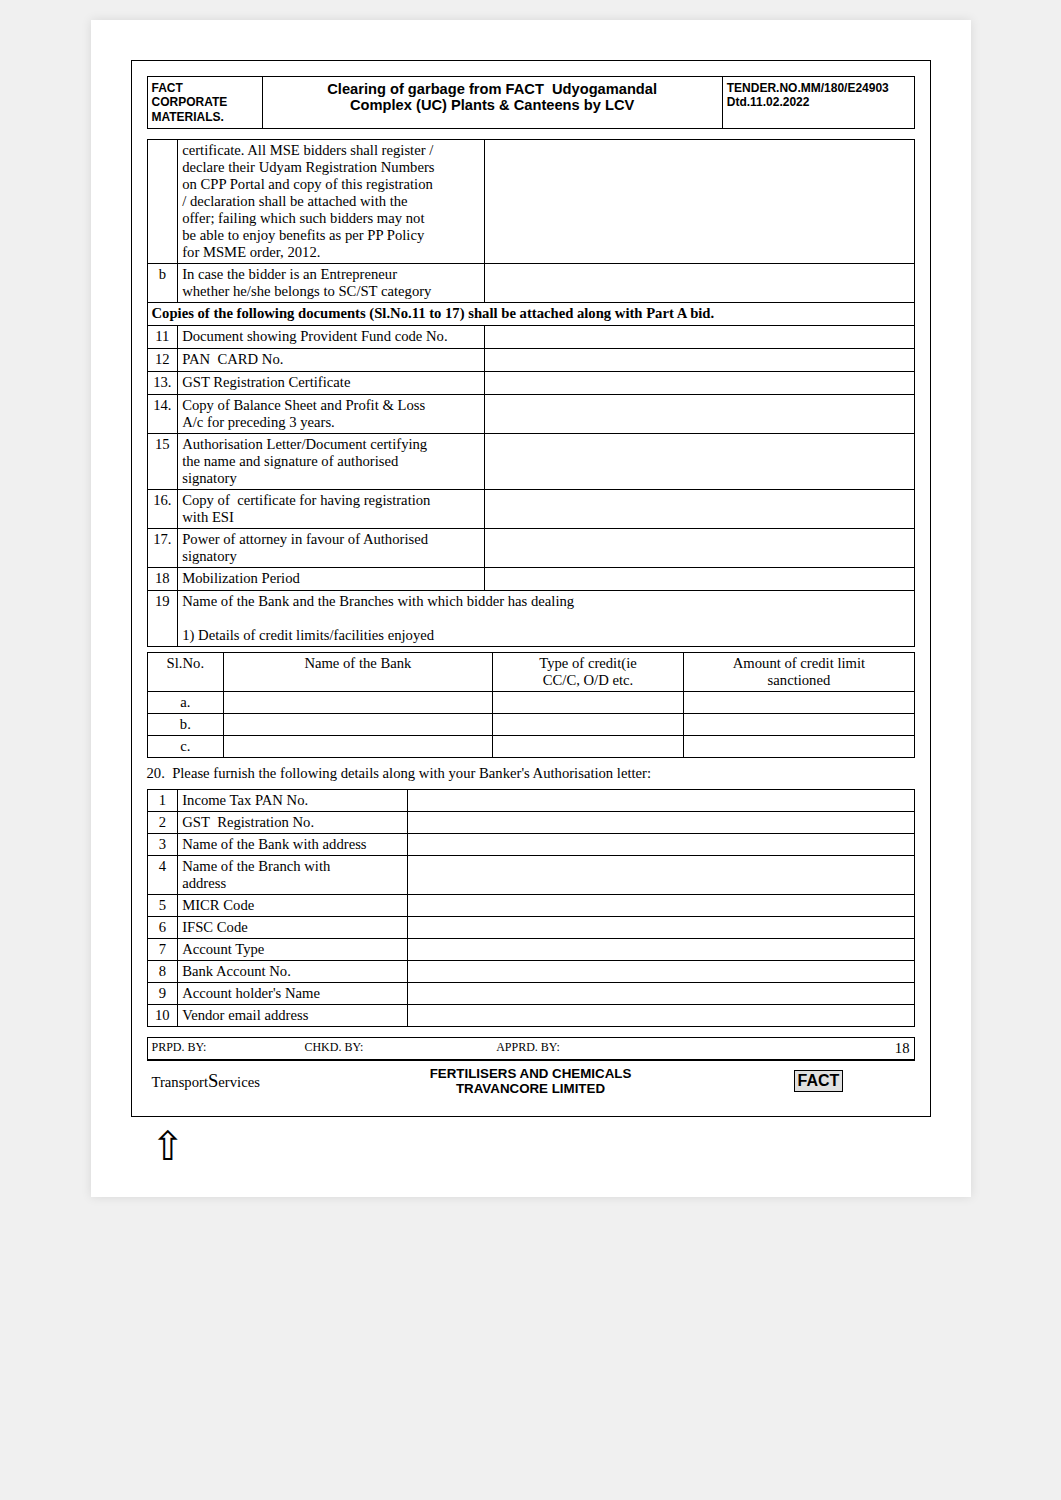| FACT CORPORATE MATERIALS. | Clearing of garbage from FACT Udyogamandal Complex (UC) Plants & Canteens by LCV | TENDER.NO.MM/180/E24903 Dtd.11.02.2022 |
| | certificate. All MSE bidders shall register / declare their Udyam Registration Numbers on CPP Portal and copy of this registration / declaration shall be attached with the offer; failing which such bidders may not be able to enjoy benefits as per PP Policy for MSME order, 2012. | |
| b | In case the bidder is an Entrepreneur whether he/she belongs to SC/ST category | |
| Copies of the following documents (Sl.No.11 to 17) shall be attached along with Part A bid. |
| 11 | Document showing Provident Fund code No. | |
| 12 | PAN CARD No. | |
| 13. | GST Registration Certificate | |
| 14. | Copy of Balance Sheet and Profit & Loss A/c for preceding 3 years. | |
| 15 | Authorisation Letter/Document certifying the name and signature of authorised signatory | |
| 16. | Copy of certificate for having registration with ESI | |
| 17. | Power of attorney in favour of Authorised signatory | |
| 18 | Mobilization Period | |
| 19 | Name of the Bank and the Branches with which bidder has dealing 1) Details of credit limits/facilities enjoyed |
| Sl.No. | Name of the Bank | Type of credit(ie CC/C, O/D etc. | Amount of credit limit sanctioned |
| a. | | | |
| b. | | | |
| c. | | | |
| 20. Please furnish the following details along with your Banker's Authorisation letter: |
| 1 | Income Tax PAN No. | |
| 2 | GST Registration No. | |
| 3 | Name of the Bank with address | |
| 4 | Name of the Branch with address | |
| 5 | MICR Code | |
| 6 | IFSC Code | |
| 7 | Account Type | |
| 8 | Bank Account No. | |
| 9 | Account holder's Name | |
| 10 | Vendor email address | |
| PRPD. BY: | CHKD. BY: | APPRD. BY: | 18 |
| Transport S ervices | FERTILISERS AND CHEMICALS TRAVANCORE LIMITED | FACT |
⇧